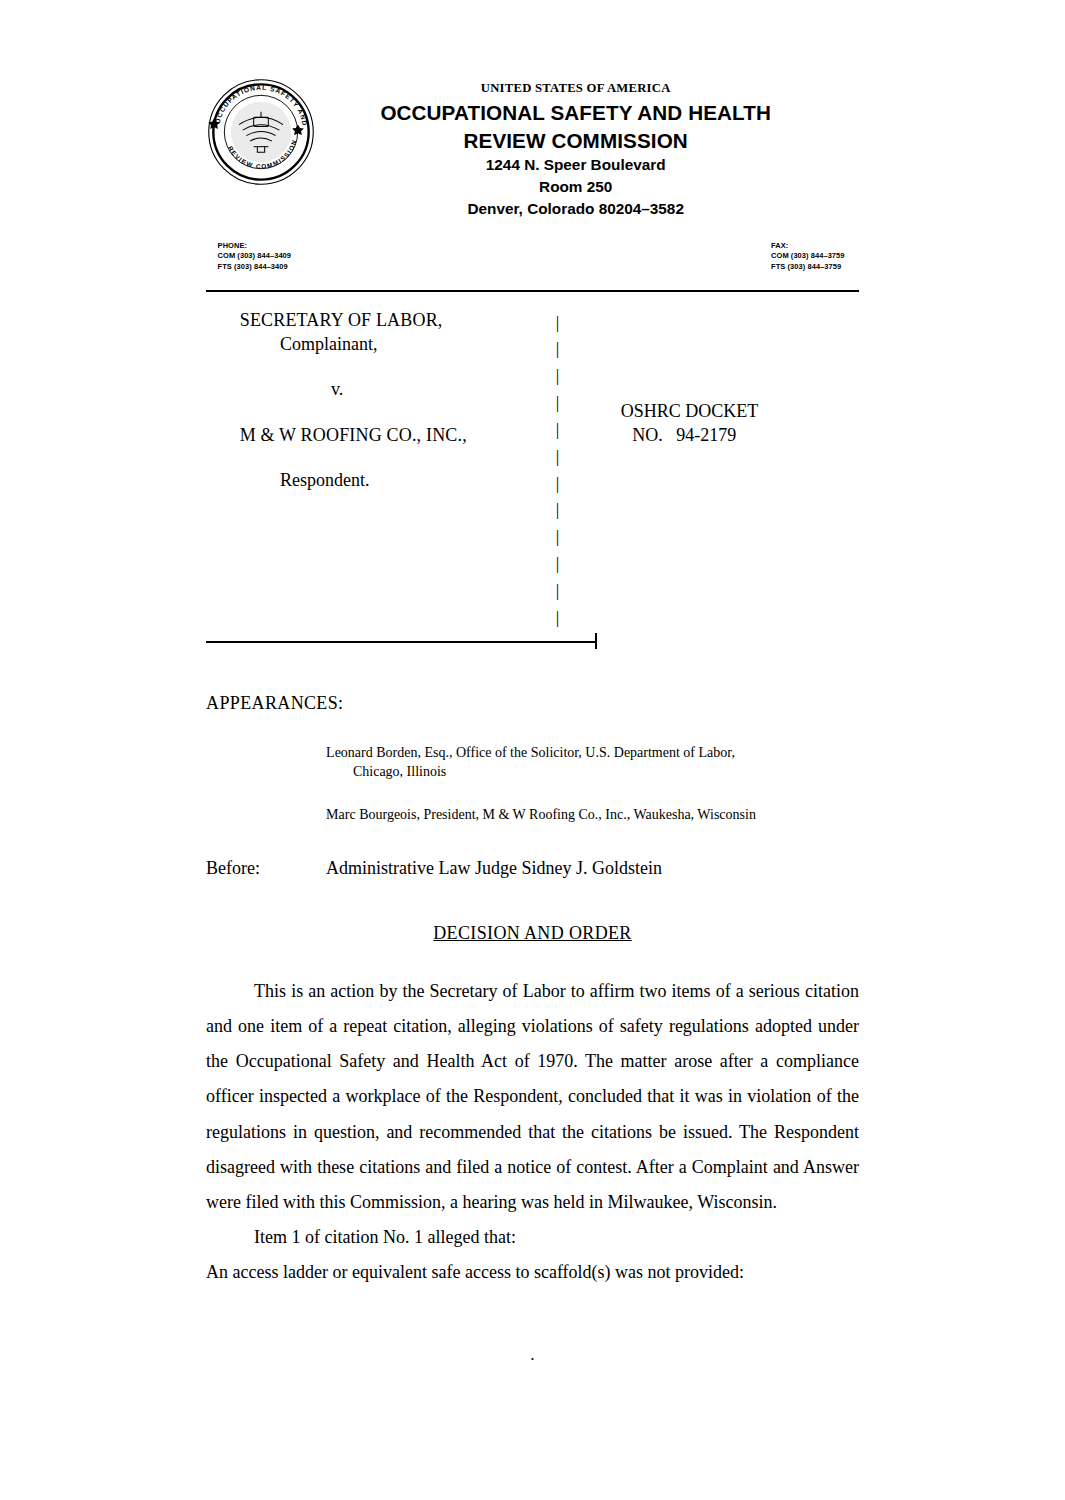OCCUPATIONAL SAFETY AND HEALTH REVIEW COMMISSION
UNITED STATES OF AMERICA
OCCUPATIONAL SAFETY AND HEALTH REVIEW COMMISSION
1244 N. Speer Boulevard
Room 250
Denver, Colorado 80204–3582
PHONE:
COM (303) 844–3409
FTS (303) 844–3409
FAX:
COM (303) 844–3759
FTS (303) 844–3759
SECRETARY OF LABOR,
Complainant,
v.
M & W ROOFING CO., INC.,
Respondent.
||||| ||||| ||
OSHRC DOCKET
NO. 94-2179
APPEARANCES:
Leonard Borden, Esq., Office of the Solicitor, U.S. Department of Labor, Chicago, Illinois
Marc Bourgeois, President, M & W Roofing Co., Inc., Waukesha, Wisconsin
Before:
Administrative Law Judge Sidney J. Goldstein
DECISION AND ORDER
This is an action by the Secretary of Labor to affirm two items of a serious citation and one item of a repeat citation, alleging violations of safety regulations adopted under the Occupational Safety and Health Act of 1970. The matter arose after a compliance officer inspected a workplace of the Respondent, concluded that it was in violation of the regulations in question, and recommended that the citations be issued. The Respondent disagreed with these citations and filed a notice of contest. After a Complaint and Answer were filed with this Commission, a hearing was held in Milwaukee, Wisconsin.
Item 1 of citation No. 1 alleged that:
An access ladder or equivalent safe access to scaffold(s) was not provided:
.